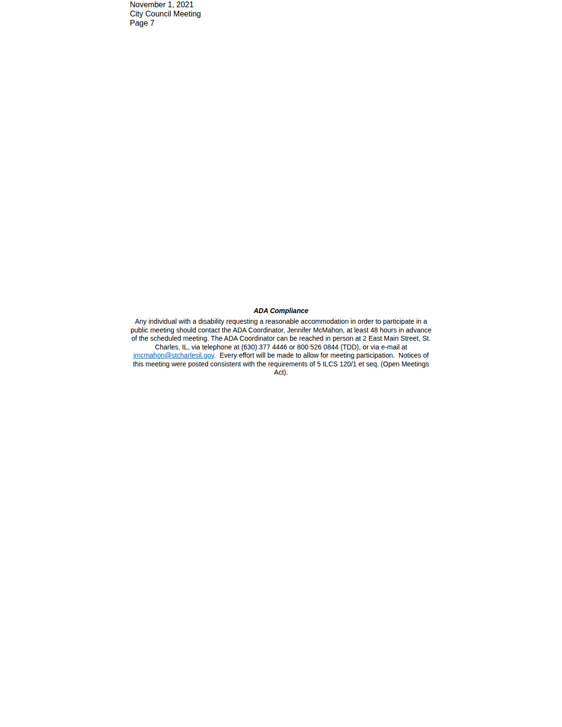November 1, 2021
City Council Meeting
Page 7
ADA Compliance
Any individual with a disability requesting a reasonable accommodation in order to participate in a public meeting should contact the ADA Coordinator, Jennifer McMahon, at least 48 hours in advance of the scheduled meeting. The ADA Coordinator can be reached in person at 2 East Main Street, St. Charles, IL, via telephone at (630) 377 4446 or 800 526 0844 (TDD), or via e-mail at jmcmahon@stcharlesil.gov. Every effort will be made to allow for meeting participation. Notices of this meeting were posted consistent with the requirements of 5 ILCS 120/1 et seq. (Open Meetings Act).